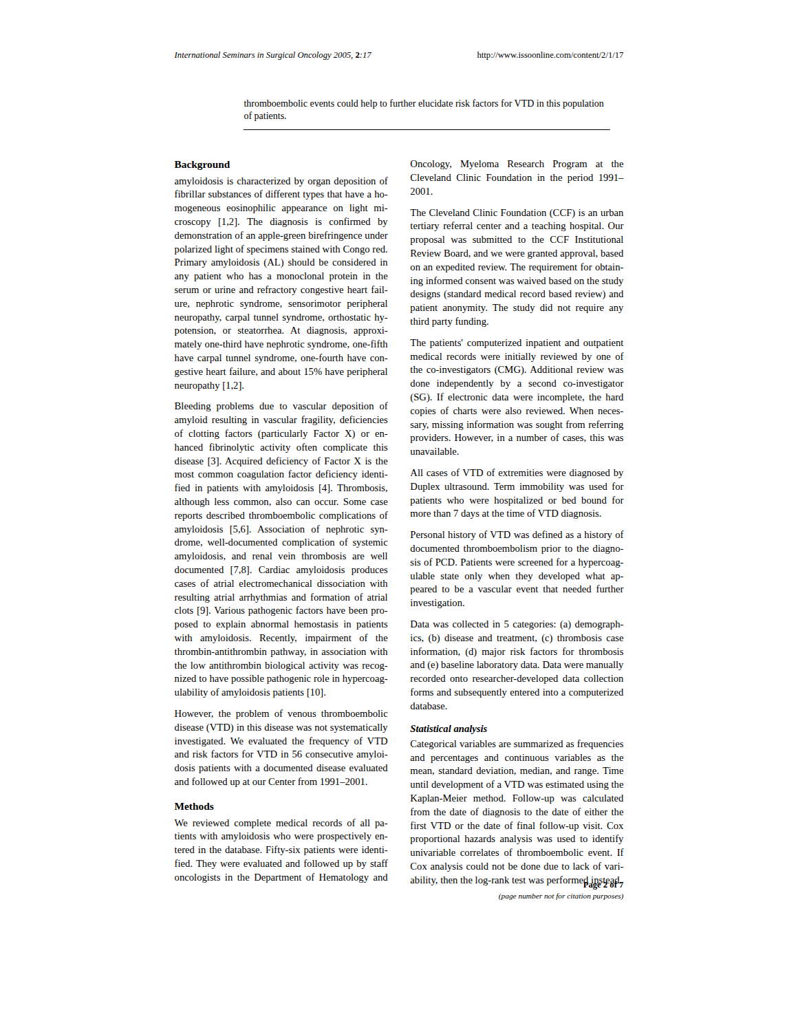International Seminars in Surgical Oncology 2005, 2:17
http://www.issoonline.com/content/2/1/17
thromboembolic events could help to further elucidate risk factors for VTD in this population of patients.
Background
amyloidosis is characterized by organ deposition of fibrillar substances of different types that have a homogeneous eosinophilic appearance on light microscopy [1,2]. The diagnosis is confirmed by demonstration of an apple-green birefringence under polarized light of specimens stained with Congo red. Primary amyloidosis (AL) should be considered in any patient who has a monoclonal protein in the serum or urine and refractory congestive heart failure, nephrotic syndrome, sensorimotor peripheral neuropathy, carpal tunnel syndrome, orthostatic hypotension, or steatorrhea. At diagnosis, approximately one-third have nephrotic syndrome, one-fifth have carpal tunnel syndrome, one-fourth have congestive heart failure, and about 15% have peripheral neuropathy [1,2].
Bleeding problems due to vascular deposition of amyloid resulting in vascular fragility, deficiencies of clotting factors (particularly Factor X) or enhanced fibrinolytic activity often complicate this disease [3]. Acquired deficiency of Factor X is the most common coagulation factor deficiency identified in patients with amyloidosis [4]. Thrombosis, although less common, also can occur. Some case reports described thromboembolic complications of amyloidosis [5,6]. Association of nephrotic syndrome, well-documented complication of systemic amyloidosis, and renal vein thrombosis are well documented [7,8]. Cardiac amyloidosis produces cases of atrial electromechanical dissociation with resulting atrial arrhythmias and formation of atrial clots [9]. Various pathogenic factors have been proposed to explain abnormal hemostasis in patients with amyloidosis. Recently, impairment of the thrombin-antithrombin pathway, in association with the low antithrombin biological activity was recognized to have possible pathogenic role in hypercoagulability of amyloidosis patients [10].
However, the problem of venous thromboembolic disease (VTD) in this disease was not systematically investigated. We evaluated the frequency of VTD and risk factors for VTD in 56 consecutive amyloidosis patients with a documented disease evaluated and followed up at our Center from 1991–2001.
Methods
We reviewed complete medical records of all patients with amyloidosis who were prospectively entered in the database. Fifty-six patients were identified. They were evaluated and followed up by staff oncologists in the Department of Hematology and Oncology, Myeloma Research Program at the Cleveland Clinic Foundation in the period 1991–2001.
The Cleveland Clinic Foundation (CCF) is an urban tertiary referral center and a teaching hospital. Our proposal was submitted to the CCF Institutional Review Board, and we were granted approval, based on an expedited review. The requirement for obtaining informed consent was waived based on the study designs (standard medical record based review) and patient anonymity. The study did not require any third party funding.
The patients' computerized inpatient and outpatient medical records were initially reviewed by one of the co-investigators (CMG). Additional review was done independently by a second co-investigator (SG). If electronic data were incomplete, the hard copies of charts were also reviewed. When necessary, missing information was sought from referring providers. However, in a number of cases, this was unavailable.
All cases of VTD of extremities were diagnosed by Duplex ultrasound. Term immobility was used for patients who were hospitalized or bed bound for more than 7 days at the time of VTD diagnosis.
Personal history of VTD was defined as a history of documented thromboembolism prior to the diagnosis of PCD. Patients were screened for a hypercoagulable state only when they developed what appeared to be a vascular event that needed further investigation.
Data was collected in 5 categories: (a) demographics, (b) disease and treatment, (c) thrombosis case information, (d) major risk factors for thrombosis and (e) baseline laboratory data. Data were manually recorded onto researcher-developed data collection forms and subsequently entered into a computerized database.
Statistical analysis
Categorical variables are summarized as frequencies and percentages and continuous variables as the mean, standard deviation, median, and range. Time until development of a VTD was estimated using the Kaplan-Meier method. Follow-up was calculated from the date of diagnosis to the date of either the first VTD or the date of final follow-up visit. Cox proportional hazards analysis was used to identify univariable correlates of thromboembolic event. If Cox analysis could not be done due to lack of variability, then the log-rank test was performed instead.
Page 2 of 7
(page number not for citation purposes)